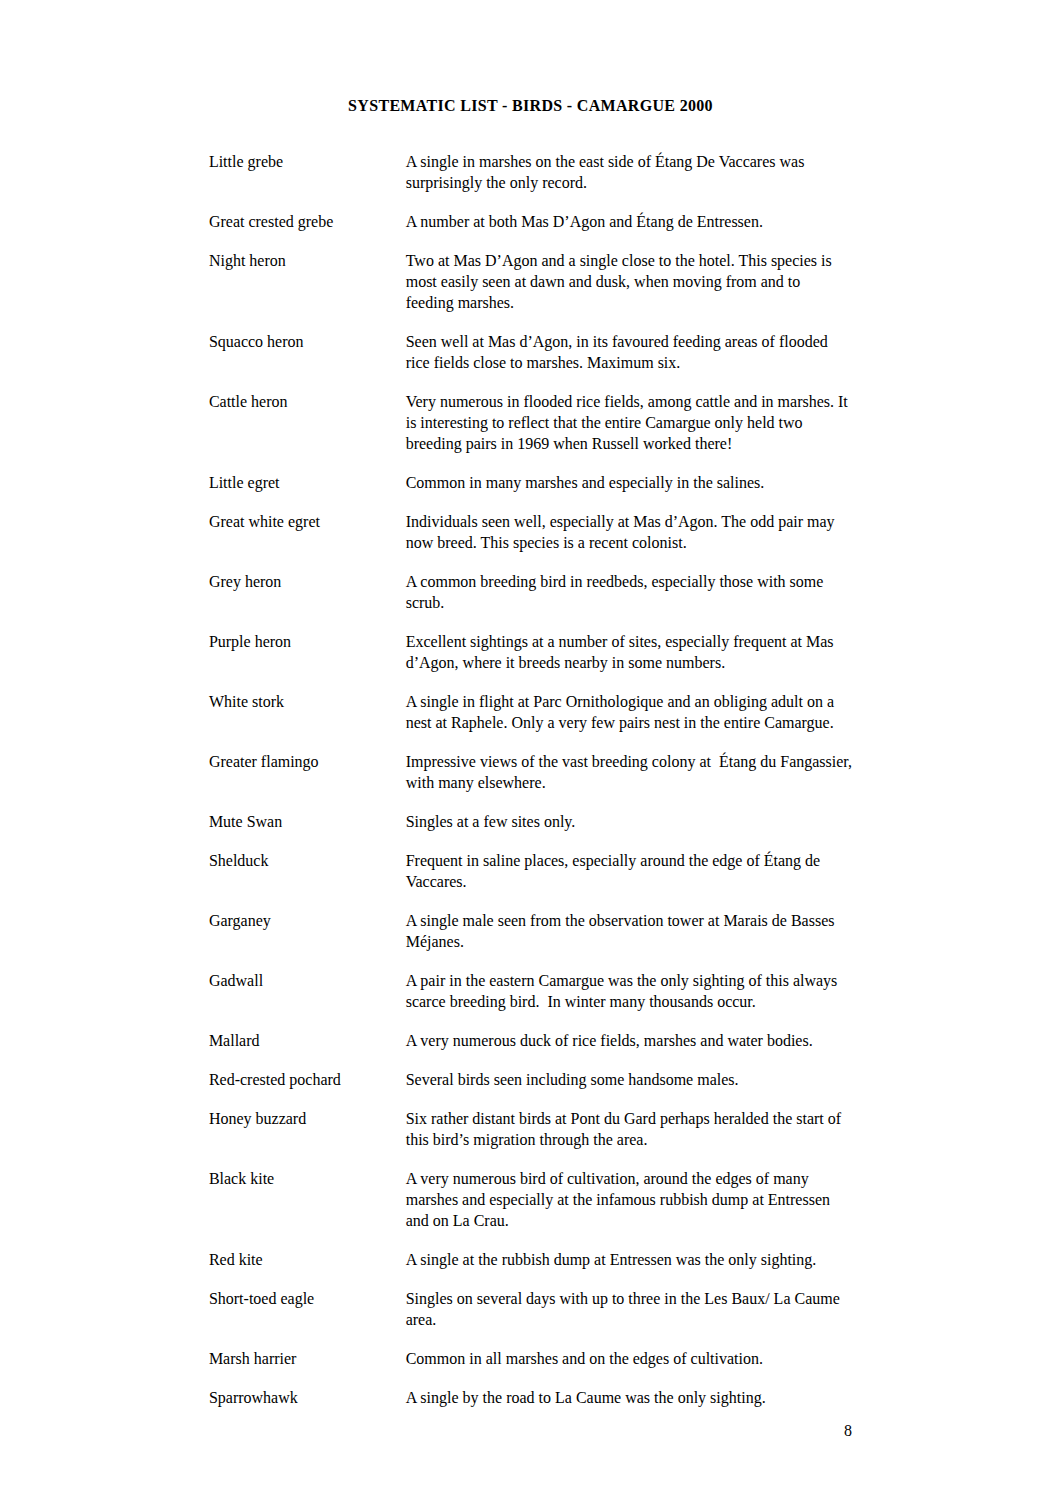SYSTEMATIC LIST - BIRDS - CAMARGUE 2000
| Little grebe | A single in marshes on the east side of Étang De Vaccares was surprisingly the only record. |
| Great crested grebe | A number at both Mas D’Agon and Étang de Entressen. |
| Night heron | Two at Mas D’Agon and a single close to the hotel. This species is most easily seen at dawn and dusk, when moving from and to feeding marshes. |
| Squacco heron | Seen well at Mas d’Agon, in its favoured feeding areas of flooded rice fields close to marshes. Maximum six. |
| Cattle heron | Very numerous in flooded rice fields, among cattle and in marshes. It is interesting to reflect that the entire Camargue only held two breeding pairs in 1969 when Russell worked there! |
| Little egret | Common in many marshes and especially in the salines. |
| Great white egret | Individuals seen well, especially at Mas d’Agon. The odd pair may now breed. This species is a recent colonist. |
| Grey heron | A common breeding bird in reedbeds, especially those with some scrub. |
| Purple heron | Excellent sightings at a number of sites, especially frequent at Mas d’Agon, where it breeds nearby in some numbers. |
| White stork | A single in flight at Parc Ornithologique and an obliging adult on a nest at Raphele. Only a very few pairs nest in the entire Camargue. |
| Greater flamingo | Impressive views of the vast breeding colony at Étang du Fangassier, with many elsewhere. |
| Mute Swan | Singles at a few sites only. |
| Shelduck | Frequent in saline places, especially around the edge of Étang de Vaccares. |
| Garganey | A single male seen from the observation tower at Marais de Basses Méjanes. |
| Gadwall | A pair in the eastern Camargue was the only sighting of this always scarce breeding bird. In winter many thousands occur. |
| Mallard | A very numerous duck of rice fields, marshes and water bodies. |
| Red-crested pochard | Several birds seen including some handsome males. |
| Honey buzzard | Six rather distant birds at Pont du Gard perhaps heralded the start of this bird’s migration through the area. |
| Black kite | A very numerous bird of cultivation, around the edges of many marshes and especially at the infamous rubbish dump at Entressen and on La Crau. |
| Red kite | A single at the rubbish dump at Entressen was the only sighting. |
| Short-toed eagle | Singles on several days with up to three in the Les Baux/ La Caume area. |
| Marsh harrier | Common in all marshes and on the edges of cultivation. |
| Sparrowhawk | A single by the road to La Caume was the only sighting. |
8